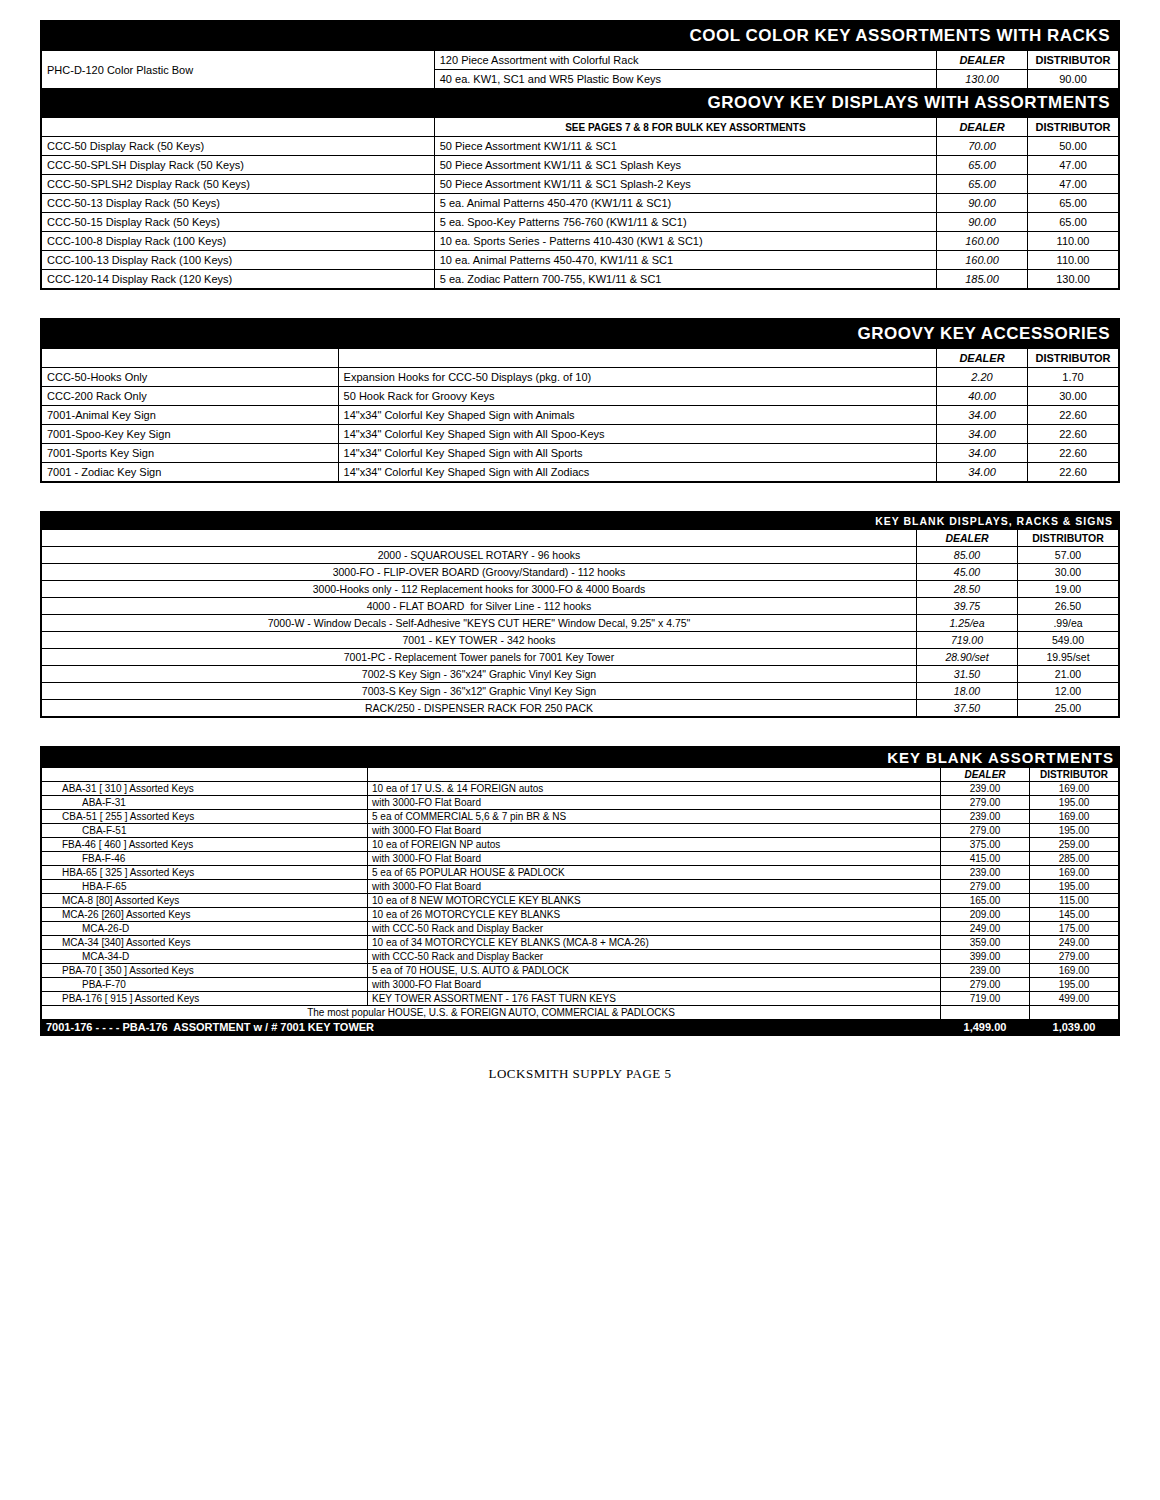| COOL COLOR KEY ASSORTMENTS WITH RACKS |
| PHC-D-120 Color Plastic Bow | 120 Piece Assortment with Colorful Rack | DEALER | DISTRIBUTOR |
| 40 ea. KW1, SC1 and WR5 Plastic Bow Keys | 130.00 | 90.00 |
| GROOVY KEY DISPLAYS WITH ASSORTMENTS |
| | SEE PAGES 7 & 8 FOR BULK KEY ASSORTMENTS | DEALER | DISTRIBUTOR |
| CCC-50 Display Rack (50 Keys) | 50 Piece Assortment KW1/11 & SC1 | 70.00 | 50.00 |
| CCC-50-SPLSH Display Rack (50 Keys) | 50 Piece Assortment KW1/11 & SC1 Splash Keys | 65.00 | 47.00 |
| CCC-50-SPLSH2 Display Rack (50 Keys) | 50 Piece Assortment KW1/11 & SC1 Splash-2 Keys | 65.00 | 47.00 |
| CCC-50-13 Display Rack (50 Keys) | 5 ea. Animal Patterns 450-470 (KW1/11 & SC1) | 90.00 | 65.00 |
| CCC-50-15 Display Rack (50 Keys) | 5 ea. Spoo-Key Patterns 756-760 (KW1/11 & SC1) | 90.00 | 65.00 |
| CCC-100-8 Display Rack (100 Keys) | 10 ea. Sports Series - Patterns 410-430 (KW1 & SC1) | 160.00 | 110.00 |
| CCC-100-13 Display Rack (100 Keys) | 10 ea. Animal Patterns 450-470, KW1/11 & SC1 | 160.00 | 110.00 |
| CCC-120-14 Display Rack (120 Keys) | 5 ea. Zodiac Pattern 700-755, KW1/11 & SC1 | 185.00 | 130.00 |
| GROOVY KEY ACCESSORIES |
| | | DEALER | DISTRIBUTOR |
| CCC-50-Hooks Only | Expansion Hooks for CCC-50 Displays (pkg. of 10) | 2.20 | 1.70 |
| CCC-200 Rack Only | 50 Hook Rack for Groovy Keys | 40.00 | 30.00 |
| 7001-Animal Key Sign | 14"x34" Colorful Key Shaped Sign with Animals | 34.00 | 22.60 |
| 7001-Spoo-Key Key Sign | 14"x34" Colorful Key Shaped Sign with All Spoo-Keys | 34.00 | 22.60 |
| 7001-Sports Key Sign | 14"x34" Colorful Key Shaped Sign with All Sports | 34.00 | 22.60 |
| 7001 - Zodiac Key Sign | 14"x34" Colorful Key Shaped Sign with All Zodiacs | 34.00 | 22.60 |
| KEY BLANK DISPLAYS, RACKS & SIGNS |
| | DEALER | DISTRIBUTOR |
| 2000 - SQUAROUSEL ROTARY - 96 hooks | 85.00 | 57.00 |
| 3000-FO - FLIP-OVER BOARD (Groovy/Standard) - 112 hooks | 45.00 | 30.00 |
| 3000-Hooks only - 112 Replacement hooks for 3000-FO & 4000 Boards | 28.50 | 19.00 |
| 4000 - FLAT BOARD for Silver Line - 112 hooks | 39.75 | 26.50 |
| 7000-W - Window Decals - Self-Adhesive "KEYS CUT HERE" Window Decal, 9.25" x 4.75" | 1.25/ea | .99/ea |
| 7001 - KEY TOWER - 342 hooks | 719.00 | 549.00 |
| 7001-PC - Replacement Tower panels for 7001 Key Tower | 28.90/set | 19.95/set |
| 7002-S Key Sign - 36"x24" Graphic Vinyl Key Sign | 31.50 | 21.00 |
| 7003-S Key Sign - 36"x12" Graphic Vinyl Key Sign | 18.00 | 12.00 |
| RACK/250 - DISPENSER RACK FOR 250 PACK | 37.50 | 25.00 |
| KEY BLANK ASSORTMENTS |
| | | DEALER | DISTRIBUTOR |
| ABA-31 [ 310 ] Assorted Keys | 10 ea of 17 U.S. & 14 FOREIGN autos | 239.00 | 169.00 |
| ABA-F-31 | with 3000-FO Flat Board | 279.00 | 195.00 |
| CBA-51 [ 255 ] Assorted Keys | 5 ea of COMMERCIAL 5,6 & 7 pin BR & NS | 239.00 | 169.00 |
| CBA-F-51 | with 3000-FO Flat Board | 279.00 | 195.00 |
| FBA-46 [ 460 ] Assorted Keys | 10 ea of FOREIGN NP autos | 375.00 | 259.00 |
| FBA-F-46 | with 3000-FO Flat Board | 415.00 | 285.00 |
| HBA-65 [ 325 ] Assorted Keys | 5 ea of 65 POPULAR HOUSE & PADLOCK | 239.00 | 169.00 |
| HBA-F-65 | with 3000-FO Flat Board | 279.00 | 195.00 |
| MCA-8 [80] Assorted Keys | 10 ea of 8 NEW MOTORCYCLE KEY BLANKS | 165.00 | 115.00 |
| MCA-26 [260] Assorted Keys | 10 ea of 26 MOTORCYCLE KEY BLANKS | 209.00 | 145.00 |
| MCA-26-D | with CCC-50 Rack and Display Backer | 249.00 | 175.00 |
| MCA-34 [340] Assorted Keys | 10 ea of 34 MOTORCYCLE KEY BLANKS (MCA-8 + MCA-26) | 359.00 | 249.00 |
| MCA-34-D | with CCC-50 Rack and Display Backer | 399.00 | 279.00 |
| PBA-70 [ 350 ] Assorted Keys | 5 ea of 70 HOUSE, U.S. AUTO & PADLOCK | 239.00 | 169.00 |
| PBA-F-70 | with 3000-FO Flat Board | 279.00 | 195.00 |
| PBA-176 [ 915 ] Assorted Keys | KEY TOWER ASSORTMENT - 176 FAST TURN KEYS | 719.00 | 499.00 |
| The most popular HOUSE, U.S. & FOREIGN AUTO, COMMERCIAL & PADLOCKS | | |
| 7001-176 - - - - PBA-176 ASSORTMENT w / # 7001 KEY TOWER | 1,499.00 | 1,039.00 |
LOCKSMITH SUPPLY PAGE 5